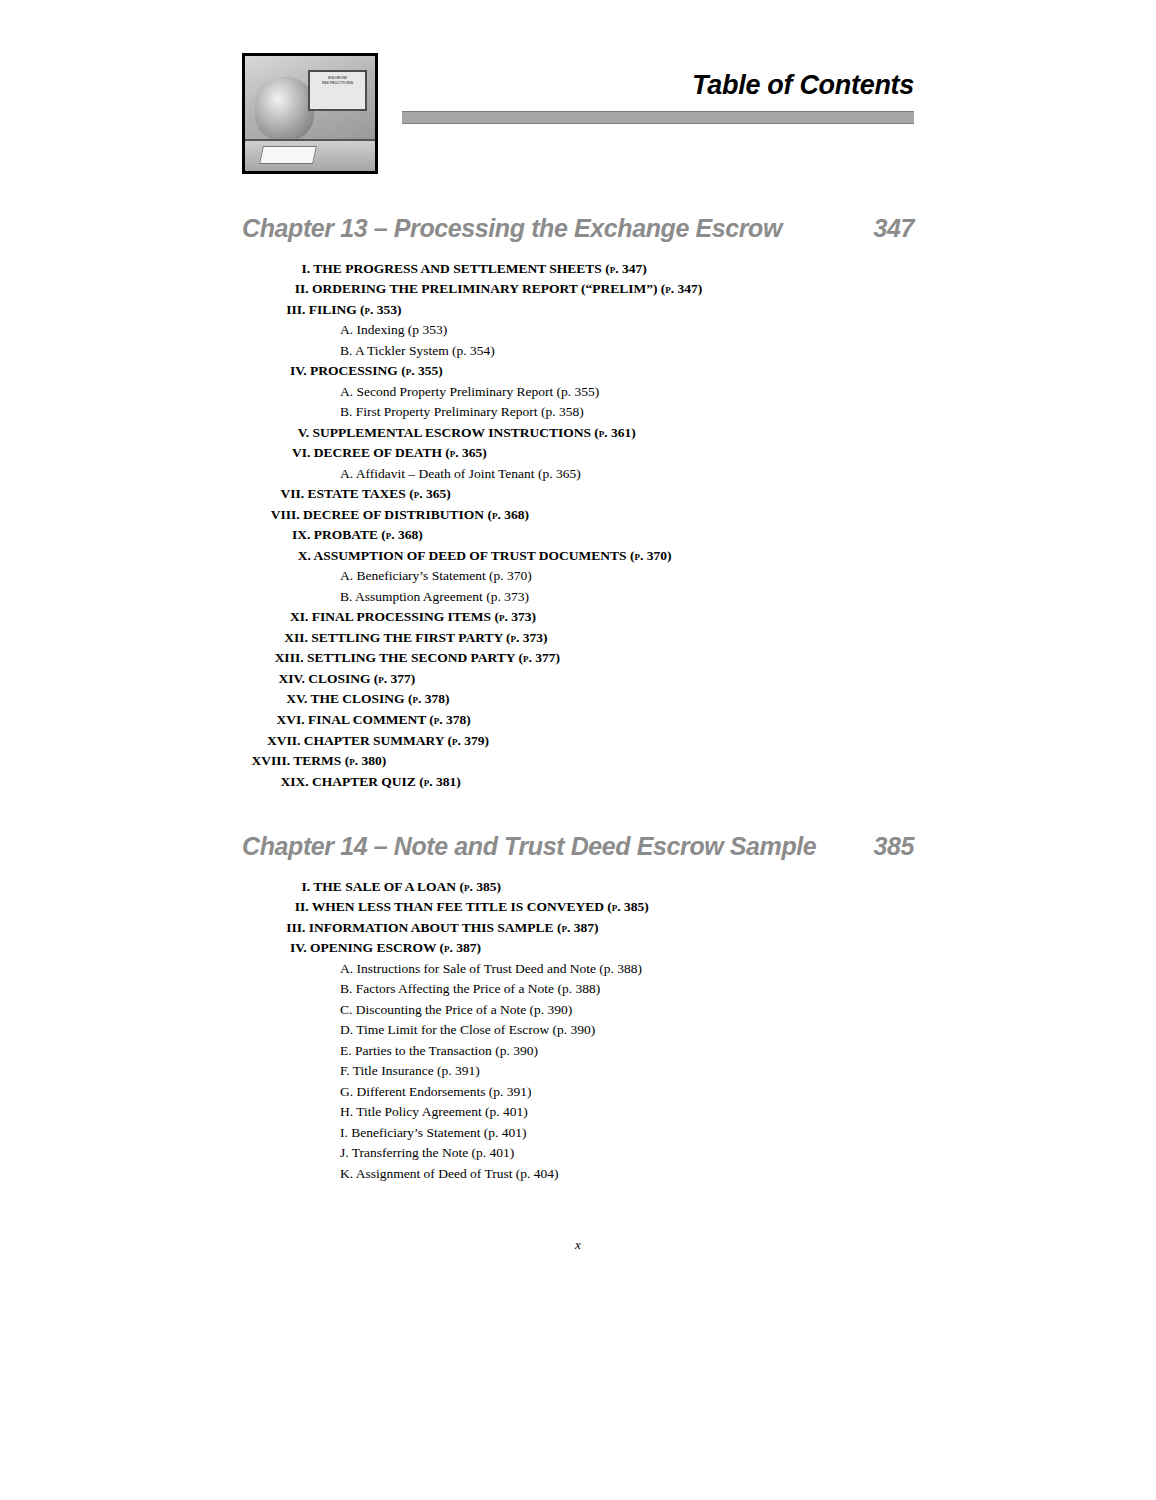Table of Contents
Chapter 13 – Processing the Exchange Escrow 347
I. THE PROGRESS AND SETTLEMENT SHEETS (p. 347)
II. ORDERING THE PRELIMINARY REPORT (“PRELIM”) (p. 347)
III. FILING (p. 353)
A. Indexing (p 353)
B. A Tickler System (p. 354)
IV. PROCESSING (p. 355)
A. Second Property Preliminary Report (p. 355)
B. First Property Preliminary Report (p. 358)
V. SUPPLEMENTAL ESCROW INSTRUCTIONS (p. 361)
VI. DECREE OF DEATH (p. 365)
A. Affidavit – Death of Joint Tenant (p. 365)
VII. ESTATE TAXES (p. 365)
VIII. DECREE OF DISTRIBUTION (p. 368)
IX. PROBATE (p. 368)
X. ASSUMPTION OF DEED OF TRUST DOCUMENTS (p. 370)
A. Beneficiary’s Statement (p. 370)
B. Assumption Agreement (p. 373)
XI. FINAL PROCESSING ITEMS (p. 373)
XII. SETTLING THE FIRST PARTY (p. 373)
XIII. SETTLING THE SECOND PARTY (p. 377)
XIV. CLOSING (p. 377)
XV. THE CLOSING (p. 378)
XVI. FINAL COMMENT (p. 378)
XVII. CHAPTER SUMMARY (p. 379)
XVIII. TERMS (p. 380)
XIX. CHAPTER QUIZ (p. 381)
Chapter 14 – Note and Trust Deed Escrow Sample 385
I. THE SALE OF A LOAN (p. 385)
II. WHEN LESS THAN FEE TITLE IS CONVEYED (p. 385)
III. INFORMATION ABOUT THIS SAMPLE (p. 387)
IV. OPENING ESCROW (p. 387)
A. Instructions for Sale of Trust Deed and Note (p. 388)
B. Factors Affecting the Price of a Note (p. 388)
C. Discounting the Price of a Note (p. 390)
D. Time Limit for the Close of Escrow (p. 390)
E. Parties to the Transaction (p. 390)
F. Title Insurance (p. 391)
G. Different Endorsements (p. 391)
H. Title Policy Agreement (p. 401)
I. Beneficiary’s Statement (p. 401)
J. Transferring the Note (p. 401)
K. Assignment of Deed of Trust (p. 404)
x